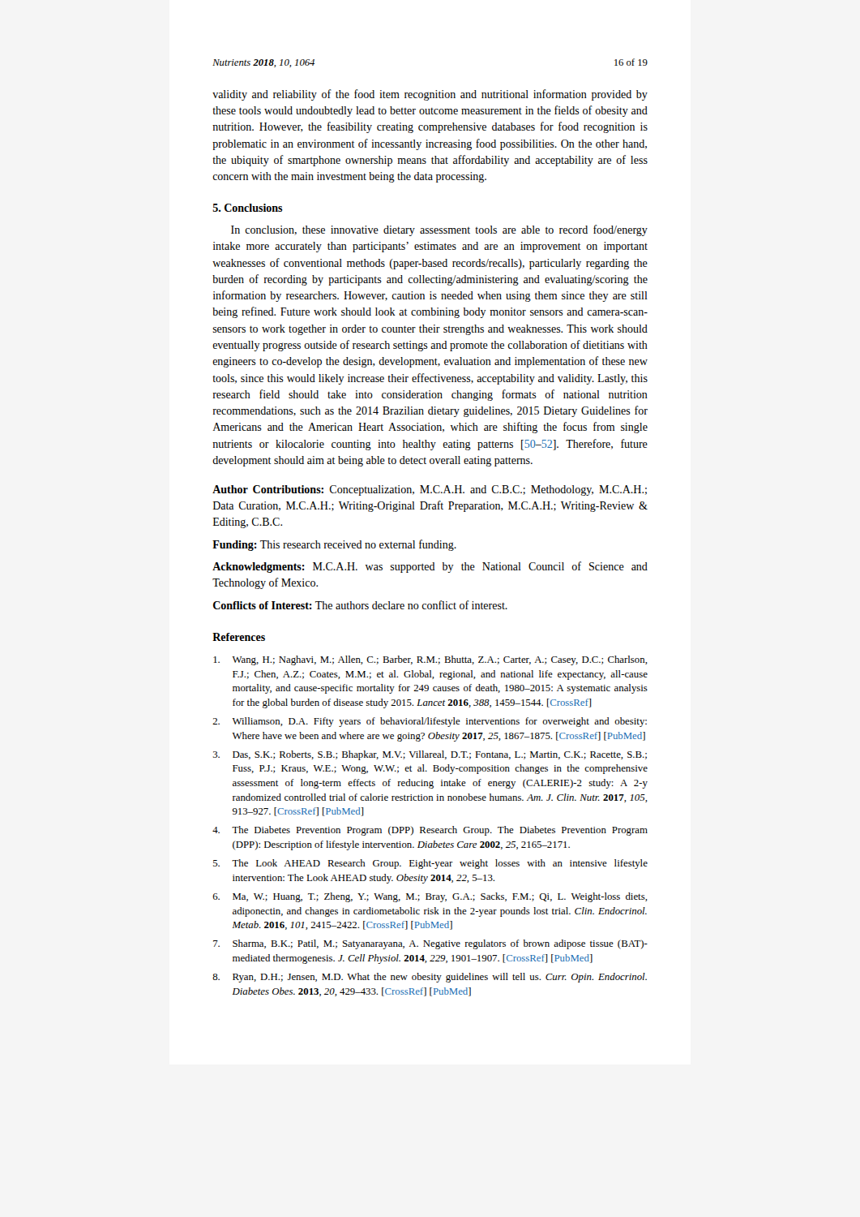Nutrients 2018, 10, 1064 16 of 19
validity and reliability of the food item recognition and nutritional information provided by these tools would undoubtedly lead to better outcome measurement in the fields of obesity and nutrition. However, the feasibility creating comprehensive databases for food recognition is problematic in an environment of incessantly increasing food possibilities. On the other hand, the ubiquity of smartphone ownership means that affordability and acceptability are of less concern with the main investment being the data processing.
5. Conclusions
In conclusion, these innovative dietary assessment tools are able to record food/energy intake more accurately than participants’ estimates and are an improvement on important weaknesses of conventional methods (paper-based records/recalls), particularly regarding the burden of recording by participants and collecting/administering and evaluating/scoring the information by researchers. However, caution is needed when using them since they are still being refined. Future work should look at combining body monitor sensors and camera-scan-sensors to work together in order to counter their strengths and weaknesses. This work should eventually progress outside of research settings and promote the collaboration of dietitians with engineers to co-develop the design, development, evaluation and implementation of these new tools, since this would likely increase their effectiveness, acceptability and validity. Lastly, this research field should take into consideration changing formats of national nutrition recommendations, such as the 2014 Brazilian dietary guidelines, 2015 Dietary Guidelines for Americans and the American Heart Association, which are shifting the focus from single nutrients or kilocalorie counting into healthy eating patterns [50–52]. Therefore, future development should aim at being able to detect overall eating patterns.
Author Contributions: Conceptualization, M.C.A.H. and C.B.C.; Methodology, M.C.A.H.; Data Curation, M.C.A.H.; Writing-Original Draft Preparation, M.C.A.H.; Writing-Review & Editing, C.B.C.
Funding: This research received no external funding.
Acknowledgments: M.C.A.H. was supported by the National Council of Science and Technology of Mexico.
Conflicts of Interest: The authors declare no conflict of interest.
References
Wang, H.; Naghavi, M.; Allen, C.; Barber, R.M.; Bhutta, Z.A.; Carter, A.; Casey, D.C.; Charlson, F.J.; Chen, A.Z.; Coates, M.M.; et al. Global, regional, and national life expectancy, all-cause mortality, and cause-specific mortality for 249 causes of death, 1980–2015: A systematic analysis for the global burden of disease study 2015. Lancet 2016, 388, 1459–1544. [CrossRef]
Williamson, D.A. Fifty years of behavioral/lifestyle interventions for overweight and obesity: Where have we been and where are we going? Obesity 2017, 25, 1867–1875. [CrossRef] [PubMed]
Das, S.K.; Roberts, S.B.; Bhapkar, M.V.; Villareal, D.T.; Fontana, L.; Martin, C.K.; Racette, S.B.; Fuss, P.J.; Kraus, W.E.; Wong, W.W.; et al. Body-composition changes in the comprehensive assessment of long-term effects of reducing intake of energy (CALERIE)-2 study: A 2-y randomized controlled trial of calorie restriction in nonobese humans. Am. J. Clin. Nutr. 2017, 105, 913–927. [CrossRef] [PubMed]
The Diabetes Prevention Program (DPP) Research Group. The Diabetes Prevention Program (DPP): Description of lifestyle intervention. Diabetes Care 2002, 25, 2165–2171.
The Look AHEAD Research Group. Eight-year weight losses with an intensive lifestyle intervention: The Look AHEAD study. Obesity 2014, 22, 5–13.
Ma, W.; Huang, T.; Zheng, Y.; Wang, M.; Bray, G.A.; Sacks, F.M.; Qi, L. Weight-loss diets, adiponectin, and changes in cardiometabolic risk in the 2-year pounds lost trial. Clin. Endocrinol. Metab. 2016, 101, 2415–2422. [CrossRef] [PubMed]
Sharma, B.K.; Patil, M.; Satyanarayana, A. Negative regulators of brown adipose tissue (BAT)-mediated thermogenesis. J. Cell Physiol. 2014, 229, 1901–1907. [CrossRef] [PubMed]
Ryan, D.H.; Jensen, M.D. What the new obesity guidelines will tell us. Curr. Opin. Endocrinol. Diabetes Obes. 2013, 20, 429–433. [CrossRef] [PubMed]